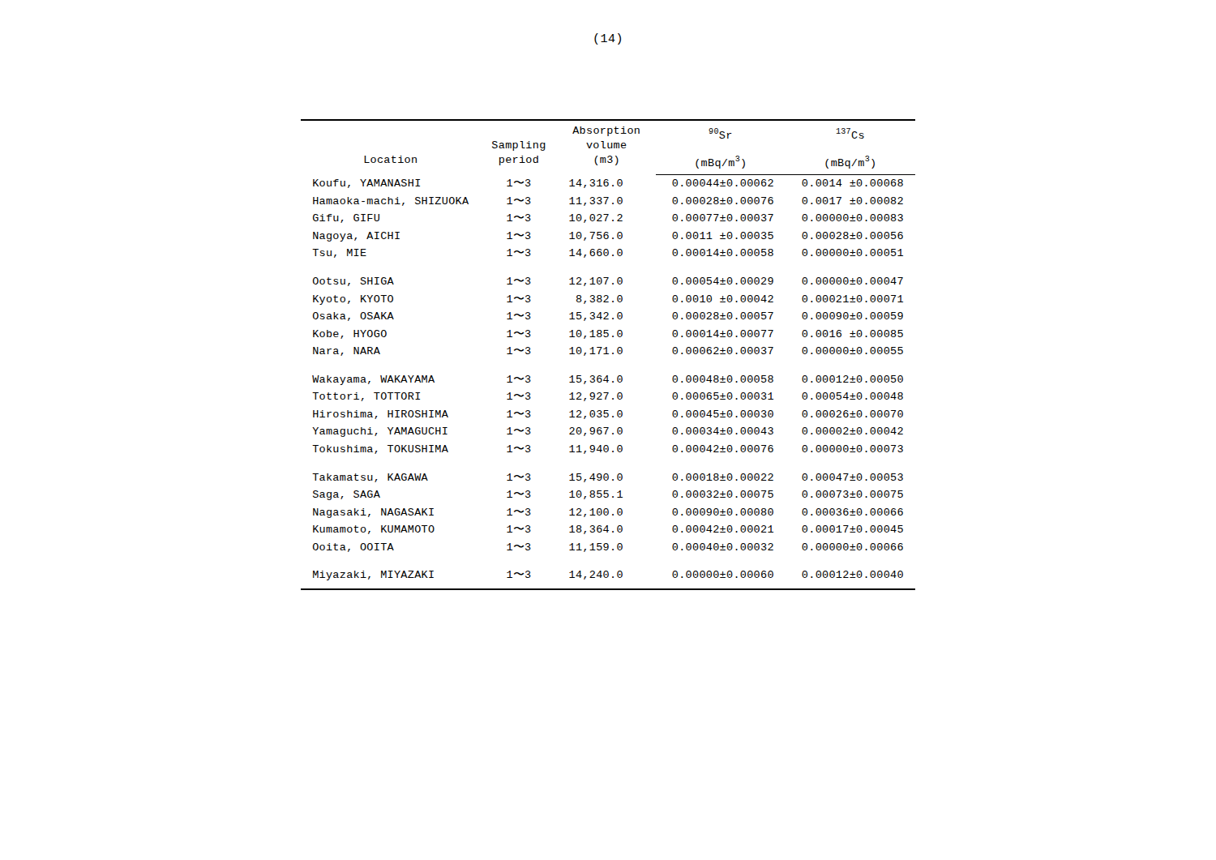(14)
| Location | Sampling period | Absorption volume (m3) | 90 Sr | 137 Cs |
| --- | --- | --- | --- | --- |
| (mBq/m 3 ) | (mBq/m 3 ) |
| Koufu, YAMANASHI | 1〜3 | 14,316.0 | 0.00044±0.00062 | 0.0014 ±0.00068 |
| Hamaoka-machi, SHIZUOKA | 1〜3 | 11,337.0 | 0.00028±0.00076 | 0.0017 ±0.00082 |
| Gifu, GIFU | 1〜3 | 10,027.2 | 0.00077±0.00037 | 0.00000±0.00083 |
| Nagoya, AICHI | 1〜3 | 10,756.0 | 0.0011 ±0.00035 | 0.00028±0.00056 |
| Tsu, MIE | 1〜3 | 14,660.0 | 0.00014±0.00058 | 0.00000±0.00051 |
| Ootsu, SHIGA | 1〜3 | 12,107.0 | 0.00054±0.00029 | 0.00000±0.00047 |
| Kyoto, KYOTO | 1〜3 | 8,382.0 | 0.0010 ±0.00042 | 0.00021±0.00071 |
| Osaka, OSAKA | 1〜3 | 15,342.0 | 0.00028±0.00057 | 0.00090±0.00059 |
| Kobe, HYOGO | 1〜3 | 10,185.0 | 0.00014±0.00077 | 0.0016 ±0.00085 |
| Nara, NARA | 1〜3 | 10,171.0 | 0.00062±0.00037 | 0.00000±0.00055 |
| Wakayama, WAKAYAMA | 1〜3 | 15,364.0 | 0.00048±0.00058 | 0.00012±0.00050 |
| Tottori, TOTTORI | 1〜3 | 12,927.0 | 0.00065±0.00031 | 0.00054±0.00048 |
| Hiroshima, HIROSHIMA | 1〜3 | 12,035.0 | 0.00045±0.00030 | 0.00026±0.00070 |
| Yamaguchi, YAMAGUCHI | 1〜3 | 20,967.0 | 0.00034±0.00043 | 0.00002±0.00042 |
| Tokushima, TOKUSHIMA | 1〜3 | 11,940.0 | 0.00042±0.00076 | 0.00000±0.00073 |
| Takamatsu, KAGAWA | 1〜3 | 15,490.0 | 0.00018±0.00022 | 0.00047±0.00053 |
| Saga, SAGA | 1〜3 | 10,855.1 | 0.00032±0.00075 | 0.00073±0.00075 |
| Nagasaki, NAGASAKI | 1〜3 | 12,100.0 | 0.00090±0.00080 | 0.00036±0.00066 |
| Kumamoto, KUMAMOTO | 1〜3 | 18,364.0 | 0.00042±0.00021 | 0.00017±0.00045 |
| Ooita, OOITA | 1〜3 | 11,159.0 | 0.00040±0.00032 | 0.00000±0.00066 |
| Miyazaki, MIYAZAKI | 1〜3 | 14,240.0 | 0.00000±0.00060 | 0.00012±0.00040 |